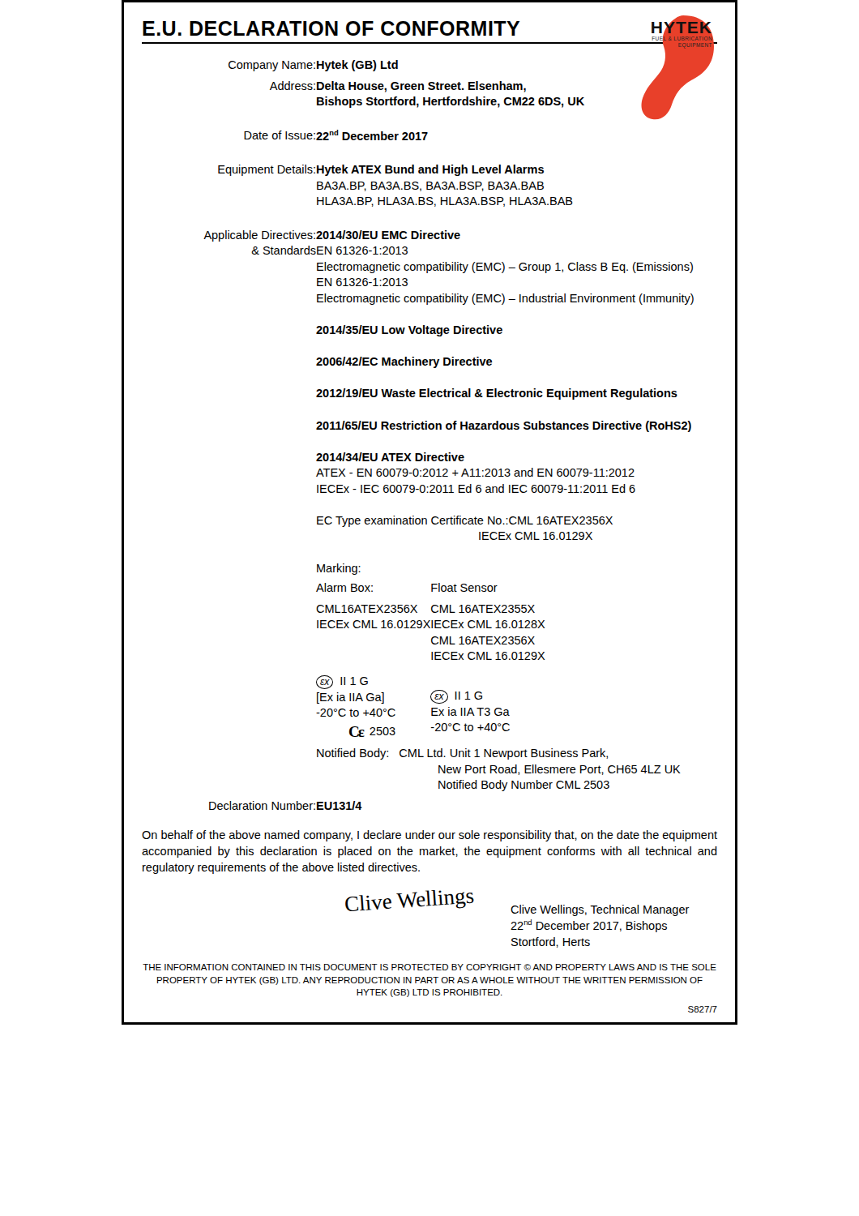HYTEK
FUEL & LUBRICATION
EQUIPMENT
E.U. DECLARATION OF CONFORMITY
| Company Name: | Hytek (GB) Ltd |
| Address: | Delta House, Green Street. Elsenham, Bishops Stortford, Hertfordshire, CM22 6DS, UK |
| Date of Issue: | 22 nd December 2017 |
| Equipment Details: | Hytek ATEX Bund and High Level Alarms BA3A.BP, BA3A.BS, BA3A.BSP, BA3A.BAB HLA3A.BP, HLA3A.BS, HLA3A.BSP, HLA3A.BAB |
| Applicable Directives: & Standards | 2014/30/EU EMC Directive EN 61326-1:2013 Electromagnetic compatibility (EMC) – Group 1, Class B Eq. (Emissions) EN 61326-1:2013 Electromagnetic compatibility (EMC) – Industrial Environment (Immunity) 2014/35/EU Low Voltage Directive 2006/42/EC Machinery Directive 2012/19/EU Waste Electrical & Electronic Equipment Regulations 2011/65/EU Restriction of Hazardous Substances Directive (RoHS2) 2014/34/EU ATEX Directive ATEX - EN 60079-0:2012 + A11:2013 and EN 60079-11:2012 IECEx - IEC 60079-0:2011 Ed 6 and IEC 60079-11:2011 Ed 6 EC Type examination Certificate No.:CML 16ATEX2356X IECEx CML 16.0129X Marking: / Alarm Box: / Float Sensor / / CML16ATEX2356X IECEx CML 16.0129X / CML 16ATEX2355X IECEx CML 16.0128X CML 16ATEX2356X IECEx CML 16.0129X / / εx II 1 G [Ex ia IIA Ga] -20°C to +40°C Cε 2503 / εx II 1 G Ex ia IIA T3 Ga -20°C to +40°C / Notified Body: CML Ltd. Unit 1 Newport Business Park, New Port Road, Ellesmere Port, CH65 4LZ UK Notified Body Number CML 2503 |
| Declaration Number: | EU131/4 |
On behalf of the above named company, I declare under our sole responsibility that, on the date the equipment accompanied by this declaration is placed on the market, the equipment conforms with all technical and regulatory requirements of the above listed directives.
Clive Wellings
Clive Wellings, Technical Manager
22nd December 2017, Bishops Stortford, Herts
THE INFORMATION CONTAINED IN THIS DOCUMENT IS PROTECTED BY COPYRIGHT © AND PROPERTY LAWS AND IS THE SOLE PROPERTY OF HYTEK (GB) LTD. ANY REPRODUCTION IN PART OR AS A WHOLE WITHOUT THE WRITTEN PERMISSION OF HYTEK (GB) LTD IS PROHIBITED.
S827/7